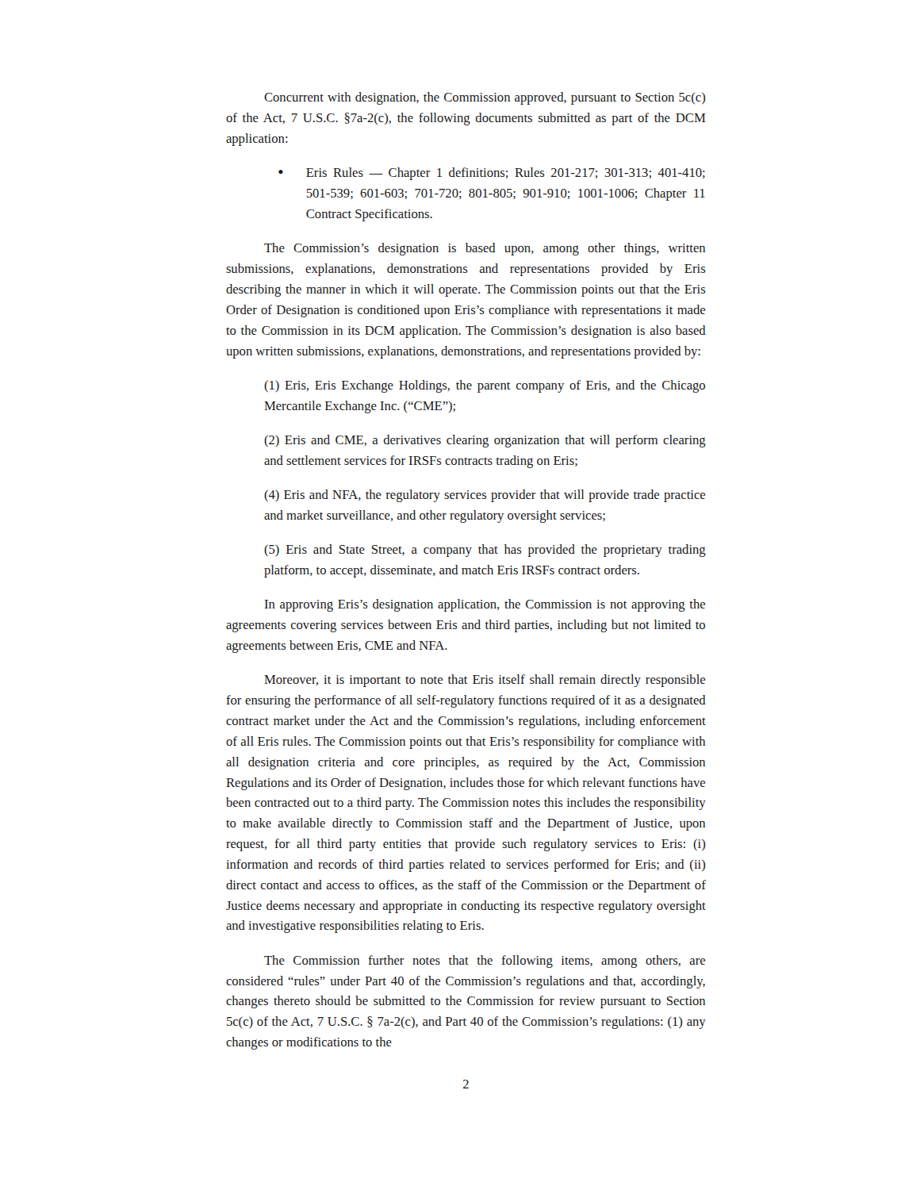Concurrent with designation, the Commission approved, pursuant to Section 5c(c) of the Act, 7 U.S.C. §7a-2(c), the following documents submitted as part of the DCM application:
Eris Rules — Chapter 1 definitions; Rules 201-217; 301-313; 401-410; 501-539; 601-603; 701-720; 801-805; 901-910; 1001-1006; Chapter 11 Contract Specifications.
The Commission’s designation is based upon, among other things, written submissions, explanations, demonstrations and representations provided by Eris describing the manner in which it will operate. The Commission points out that the Eris Order of Designation is conditioned upon Eris’s compliance with representations it made to the Commission in its DCM application. The Commission’s designation is also based upon written submissions, explanations, demonstrations, and representations provided by:
(1) Eris, Eris Exchange Holdings, the parent company of Eris, and the Chicago Mercantile Exchange Inc. (“CME”);
(2) Eris and CME, a derivatives clearing organization that will perform clearing and settlement services for IRSFs contracts trading on Eris;
(4) Eris and NFA, the regulatory services provider that will provide trade practice and market surveillance, and other regulatory oversight services;
(5) Eris and State Street, a company that has provided the proprietary trading platform, to accept, disseminate, and match Eris IRSFs contract orders.
In approving Eris’s designation application, the Commission is not approving the agreements covering services between Eris and third parties, including but not limited to agreements between Eris, CME and NFA.
Moreover, it is important to note that Eris itself shall remain directly responsible for ensuring the performance of all self-regulatory functions required of it as a designated contract market under the Act and the Commission’s regulations, including enforcement of all Eris rules. The Commission points out that Eris’s responsibility for compliance with all designation criteria and core principles, as required by the Act, Commission Regulations and its Order of Designation, includes those for which relevant functions have been contracted out to a third party. The Commission notes this includes the responsibility to make available directly to Commission staff and the Department of Justice, upon request, for all third party entities that provide such regulatory services to Eris: (i) information and records of third parties related to services performed for Eris; and (ii) direct contact and access to offices, as the staff of the Commission or the Department of Justice deems necessary and appropriate in conducting its respective regulatory oversight and investigative responsibilities relating to Eris.
The Commission further notes that the following items, among others, are considered “rules” under Part 40 of the Commission’s regulations and that, accordingly, changes thereto should be submitted to the Commission for review pursuant to Section 5c(c) of the Act, 7 U.S.C. § 7a-2(c), and Part 40 of the Commission’s regulations: (1) any changes or modifications to the
2